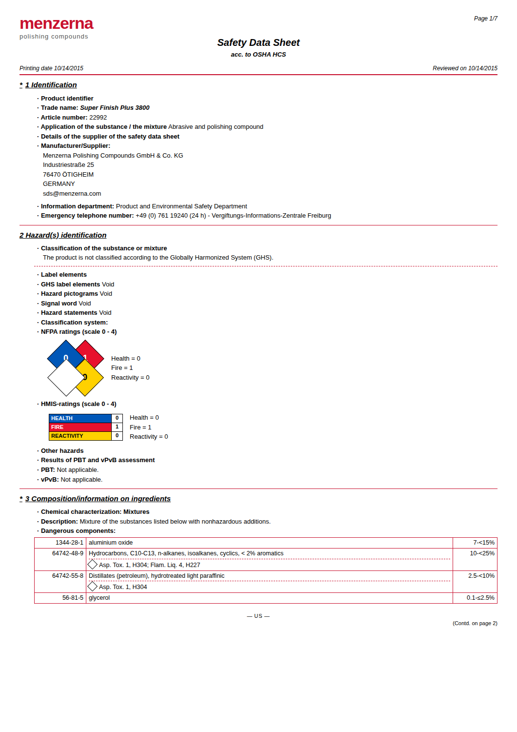menzerna
polishing compounds
Page 1/7
Safety Data Sheet
acc. to OSHA HCS
Printing date 10/14/2015
Reviewed on 10/14/2015
*1 Identification
Product identifier
Trade name: Super Finish Plus 3800
Article number: 22992
Application of the substance / the mixture Abrasive and polishing compound
Details of the supplier of the safety data sheet
Manufacturer/Supplier:
Menzerna Polishing Compounds GmbH & Co. KG
Industriestraße 25
76470 ÖTIGHEIM
GERMANY
sds@menzerna.com
Information department: Product and Environmental Safety Department
Emergency telephone number: +49 (0) 761 19240 (24 h) - Vergiftungs-Informations-Zentrale Freiburg
2 Hazard(s) identification
Classification of the substance or mixture
The product is not classified according to the Globally Harmonized System (GHS).
Label elements
GHS label elements Void
Hazard pictograms Void
Signal word Void
Hazard statements Void
Classification system:
NFPA ratings (scale 0 - 4)
1
0
0
Health = 0
Fire = 1
Reactivity = 0
HMIS-ratings (scale 0 - 4)
HEALTH
0
FIRE
1
REACTIVITY
0
Health = 0
Fire = 1
Reactivity = 0
Other hazards
Results of PBT and vPvB assessment
PBT: Not applicable.
vPvB: Not applicable.
*3 Composition/information on ingredients
Chemical characterization: Mixtures
Description: Mixture of the substances listed below with nonhazardous additions.
Dangerous components:
| 1344-28-1 | aluminium oxide | 7-<15% |
| 64742-48-9 | Hydrocarbons, C10-C13, n-alkanes, isoalkanes, cyclics, < 2% aromatics Asp. Tox. 1, H304; Flam. Liq. 4, H227 | 10-<25% |
| 64742-55-8 | Distillates (petroleum), hydrotreated light paraffinic Asp. Tox. 1, H304 | 2.5-<10% |
| 56-81-5 | glycerol | 0.1-≤2.5% |
US
(Contd. on page 2)